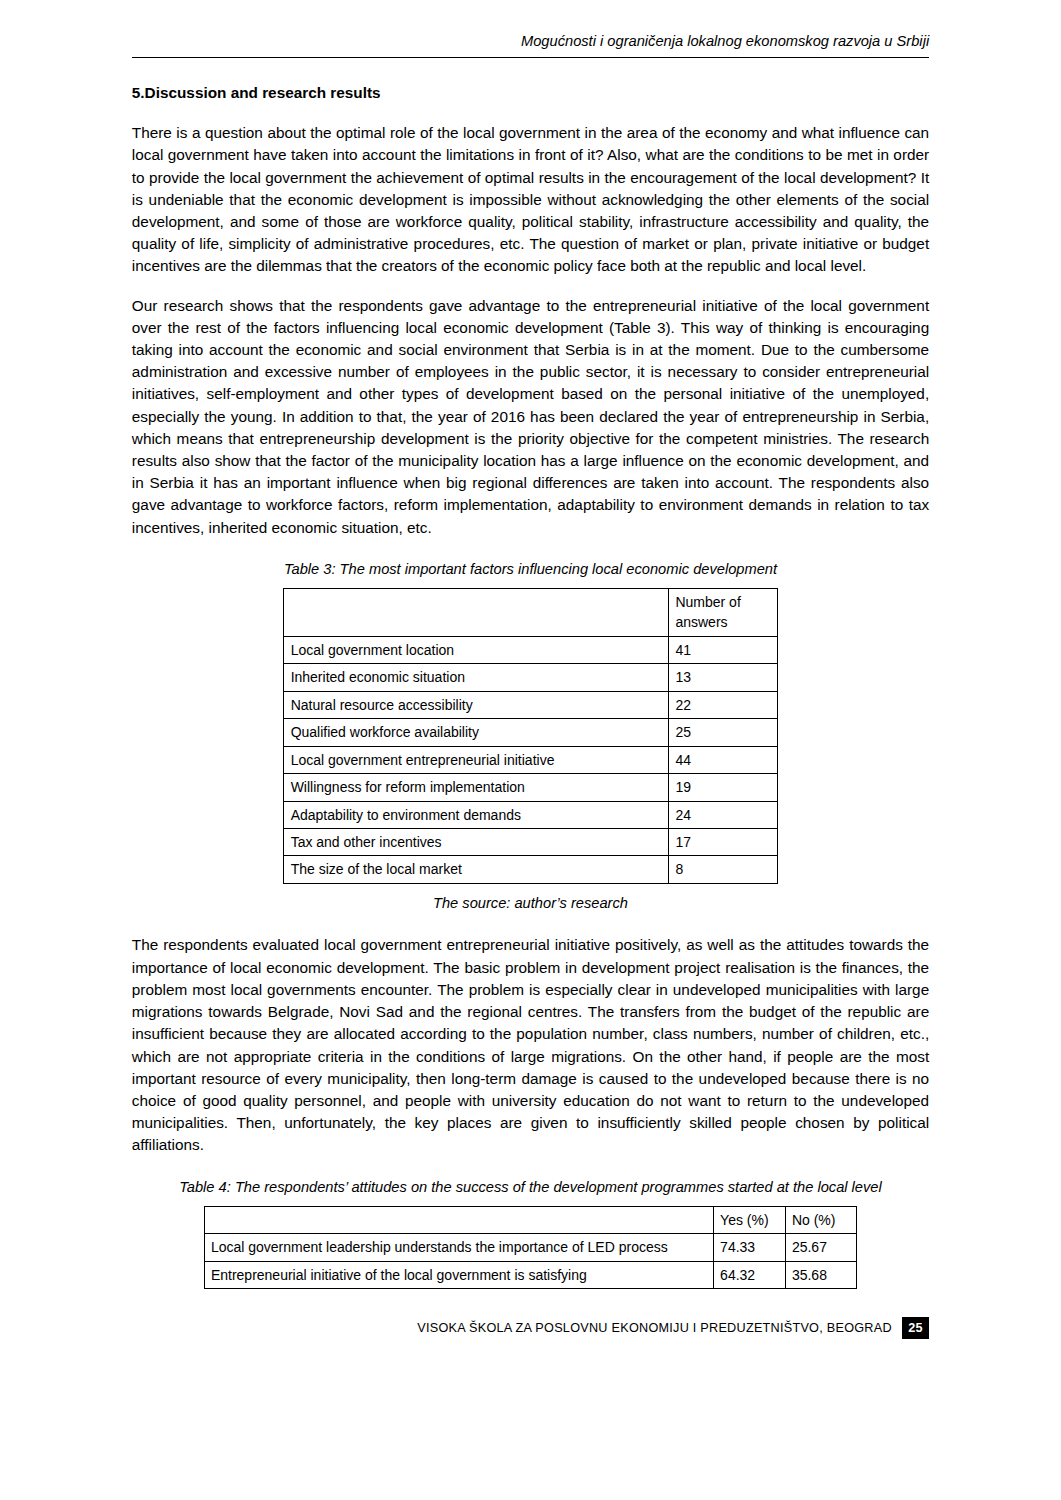Mogućnosti i ograničenja lokalnog ekonomskog razvoja u Srbiji
5.Discussion and research results
There is a question about the optimal role of the local government in the area of the economy and what influence can local government have taken into account the limitations in front of it? Also, what are the conditions to be met in order to provide the local government the achievement of optimal results in the encouragement of the local development? It is undeniable that the economic development is impossible without acknowledging the other elements of the social development, and some of those are workforce quality, political stability, infrastructure accessibility and quality, the quality of life, simplicity of administrative procedures, etc. The question of market or plan, private initiative or budget incentives are the dilemmas that the creators of the economic policy face both at the republic and local level.
Our research shows that the respondents gave advantage to the entrepreneurial initiative of the local government over the rest of the factors influencing local economic development (Table 3). This way of thinking is encouraging taking into account the economic and social environment that Serbia is in at the moment. Due to the cumbersome administration and excessive number of employees in the public sector, it is necessary to consider entrepreneurial initiatives, self-employment and other types of development based on the personal initiative of the unemployed, especially the young. In addition to that, the year of 2016 has been declared the year of entrepreneurship in Serbia, which means that entrepreneurship development is the priority objective for the competent ministries. The research results also show that the factor of the municipality location has a large influence on the economic development, and in Serbia it has an important influence when big regional differences are taken into account. The respondents also gave advantage to workforce factors, reform implementation, adaptability to environment demands in relation to tax incentives, inherited economic situation, etc.
Table 3: The most important factors influencing local economic development
| | Number of answers |
| Local government location | 41 |
| Inherited economic situation | 13 |
| Natural resource accessibility | 22 |
| Qualified workforce availability | 25 |
| Local government entrepreneurial initiative | 44 |
| Willingness for reform implementation | 19 |
| Adaptability to environment demands | 24 |
| Tax and other incentives | 17 |
| The size of the local market | 8 |
The source: author’s research
The respondents evaluated local government entrepreneurial initiative positively, as well as the attitudes towards the importance of local economic development. The basic problem in development project realisation is the finances, the problem most local governments encounter. The problem is especially clear in undeveloped municipalities with large migrations towards Belgrade, Novi Sad and the regional centres. The transfers from the budget of the republic are insufficient because they are allocated according to the population number, class numbers, number of children, etc., which are not appropriate criteria in the conditions of large migrations. On the other hand, if people are the most important resource of every municipality, then long-term damage is caused to the undeveloped because there is no choice of good quality personnel, and people with university education do not want to return to the undeveloped municipalities. Then, unfortunately, the key places are given to insufficiently skilled people chosen by political affiliations.
Table 4: The respondents’ attitudes on the success of the development programmes started at the local level
| | Yes (%) | No (%) |
| Local government leadership understands the importance of LED process | 74.33 | 25.67 |
| Entrepreneurial initiative of the local government is satisfying | 64.32 | 35.68 |
VISOKA ŠKOLA ZA POSLOVNU EKONOMIJU I PREDUZETNIŠTVO, BEOGRAD 25